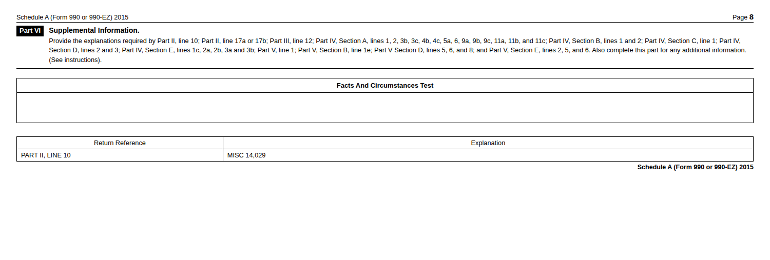Schedule A (Form 990 or 990-EZ) 2015
Page 8
Part VI
Supplemental Information.
Provide the explanations required by Part II, line 10; Part II, line 17a or 17b; Part III, line 12; Part IV, Section A, lines 1, 2, 3b, 3c, 4b, 4c, 5a, 6, 9a, 9b, 9c, 11a, 11b, and 11c; Part IV, Section B, lines 1 and 2; Part IV, Section C, line 1; Part IV, Section D, lines 2 and 3; Part IV, Section E, lines 1c, 2a, 2b, 3a and 3b; Part V, line 1; Part V, Section B, line 1e; Part V Section D, lines 5, 6, and 8; and Part V, Section E, lines 2, 5, and 6. Also complete this part for any additional information. (See instructions).
| Facts And Circumstances Test |
| --- |
| Return Reference | Explanation |
| --- | --- |
| PART II, LINE 10 | MISC 14,029 |
Schedule A (Form 990 or 990-EZ) 2015